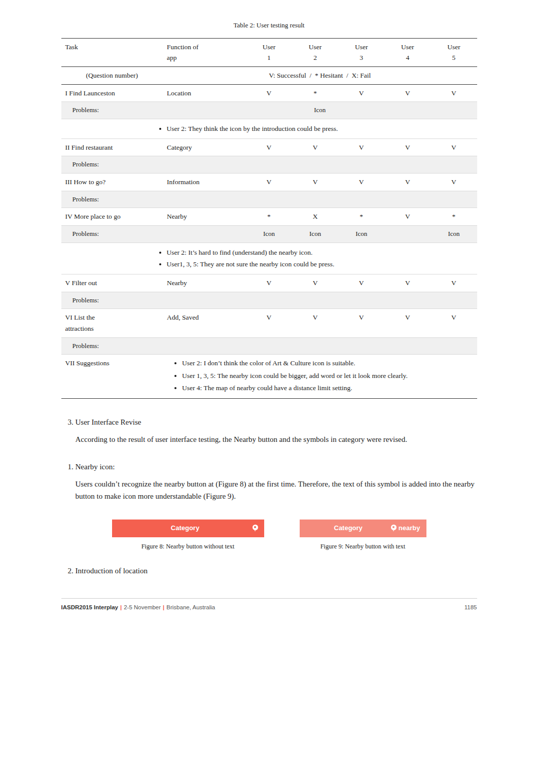Table 2: User testing result
| Task | Function of app | User 1 | User 2 | User 3 | User 4 | User 5 |
| --- | --- | --- | --- | --- | --- | --- |
| (Question number) | V: Successful / * Hesitant / X: Fail |
| I Find Launceston | Location | V | * | V | V | V |
| Problems: | Icon |
| User 2: They think the icon by the introduction could be press. |
| II Find restaurant | Category | V | V | V | V | V |
| Problems: | |
| III How to go? | Information | V | V | V | V | V |
| Problems: | |
| IV More place to go | Nearby | * | X | * | V | * |
| Problems: | | Icon | Icon | Icon | | Icon |
| User 2: It’s hard to find (understand) the nearby icon. User1, 3, 5: They are not sure the nearby icon could be press. |
| V Filter out | Nearby | V | V | V | V | V |
| Problems: | |
| VI List the attractions | Add, Saved | V | V | V | V | V |
| Problems: | |
| VII Suggestions | User 2: I don’t think the color of Art & Culture icon is suitable. User 1, 3, 5: The nearby icon could be bigger, add word or let it look more clearly. User 4: The map of nearby could have a distance limit setting. |
User Interface Revise
According to the result of user interface testing, the Nearby button and the symbols in category were revised.
Nearby icon:
Users couldn’t recognize the nearby button at (Figure 8) at the first time. Therefore, the text of this symbol is added into the nearby button to make icon more understandable (Figure 9).
Category
Figure 8: Nearby button without text
Category nearby
Figure 9: Nearby button with text
Introduction of location
IASDR2015 Interplay|2-5 November|Brisbane, Australia
1185